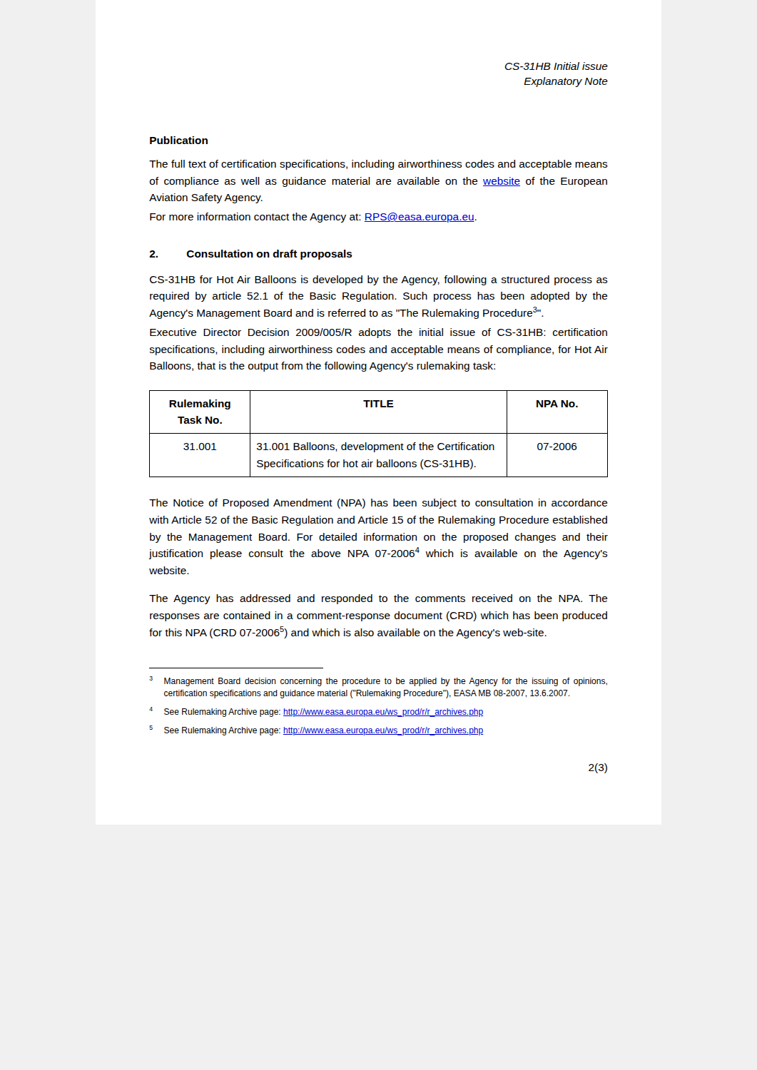CS-31HB Initial issue
Explanatory Note
Publication
The full text of certification specifications, including airworthiness codes and acceptable means of compliance as well as guidance material are available on the website of the European Aviation Safety Agency.
For more information contact the Agency at: RPS@easa.europa.eu.
2. Consultation on draft proposals
CS-31HB for Hot Air Balloons is developed by the Agency, following a structured process as required by article 52.1 of the Basic Regulation. Such process has been adopted by the Agency's Management Board and is referred to as "The Rulemaking Procedure3".
Executive Director Decision 2009/005/R adopts the initial issue of CS-31HB: certification specifications, including airworthiness codes and acceptable means of compliance, for Hot Air Balloons, that is the output from the following Agency's rulemaking task:
| Rulemaking Task No. | TITLE | NPA No. |
| --- | --- | --- |
| 31.001 | 31.001 Balloons, development of the Certification Specifications for hot air balloons (CS-31HB). | 07-2006 |
The Notice of Proposed Amendment (NPA) has been subject to consultation in accordance with Article 52 of the Basic Regulation and Article 15 of the Rulemaking Procedure established by the Management Board. For detailed information on the proposed changes and their justification please consult the above NPA 07-20064 which is available on the Agency's website.
The Agency has addressed and responded to the comments received on the NPA. The responses are contained in a comment-response document (CRD) which has been produced for this NPA (CRD 07-20065) and which is also available on the Agency's web-site.
3 Management Board decision concerning the procedure to be applied by the Agency for the issuing of opinions, certification specifications and guidance material ("Rulemaking Procedure"), EASA MB 08-2007, 13.6.2007.
4 See Rulemaking Archive page: http://www.easa.europa.eu/ws_prod/r/r_archives.php
5 See Rulemaking Archive page: http://www.easa.europa.eu/ws_prod/r/r_archives.php
2(3)